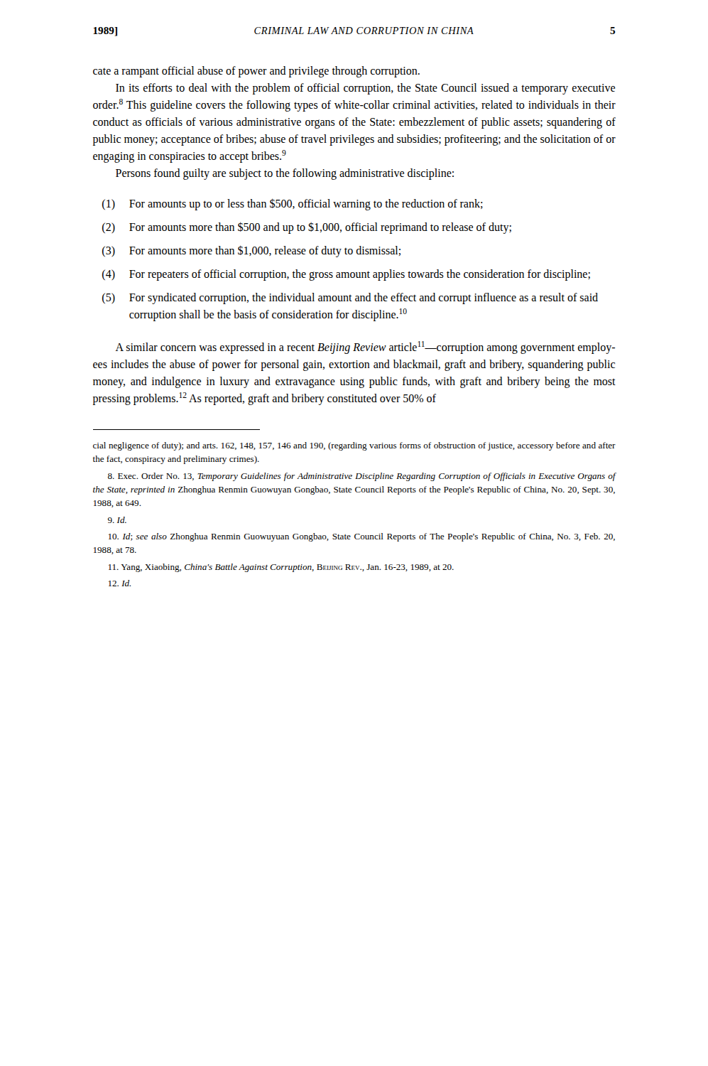1989] Criminal Law and Corruption in China 5
cate a rampant official abuse of power and privilege through corruption.
In its efforts to deal with the problem of official corruption, the State Council issued a temporary executive order.8 This guideline covers the following types of white-collar criminal activities, related to individuals in their conduct as officials of various administrative organs of the State: embezzlement of public assets; squandering of public money; acceptance of bribes; abuse of travel privileges and subsidies; profiteering; and the solicitation of or engaging in conspiracies to accept bribes.9
Persons found guilty are subject to the following administrative discipline:
For amounts up to or less than $500, official warning to the reduction of rank;
For amounts more than $500 and up to $1,000, official reprimand to release of duty;
For amounts more than $1,000, release of duty to dismissal;
For repeaters of official corruption, the gross amount applies towards the consideration for discipline;
For syndicated corruption, the individual amount and the effect and corrupt influence as a result of said corruption shall be the basis of consideration for discipline.10
A similar concern was expressed in a recent Beijing Review article11—corruption among government employees includes the abuse of power for personal gain, extortion and blackmail, graft and bribery, squandering public money, and indulgence in luxury and extravagance using public funds, with graft and bribery being the most pressing problems.12 As reported, graft and bribery constituted over 50% of
cial negligence of duty); and arts. 162, 148, 157, 146 and 190, (regarding various forms of obstruction of justice, accessory before and after the fact, conspiracy and preliminary crimes).
8. Exec. Order No. 13, Temporary Guidelines for Administrative Discipline Regarding Corruption of Officials in Executive Organs of the State, reprinted in Zhonghua Renmin Guowuyan Gongbao, State Council Reports of the People's Republic of China, No. 20, Sept. 30, 1988, at 649.
9. Id.
10. Id; see also Zhonghua Renmin Guowuyuan Gongbao, State Council Reports of The People's Republic of China, No. 3, Feb. 20, 1988, at 78.
11. Yang, Xiaobing, China's Battle Against Corruption, Beijing Rev., Jan. 16-23, 1989, at 20.
12. Id.